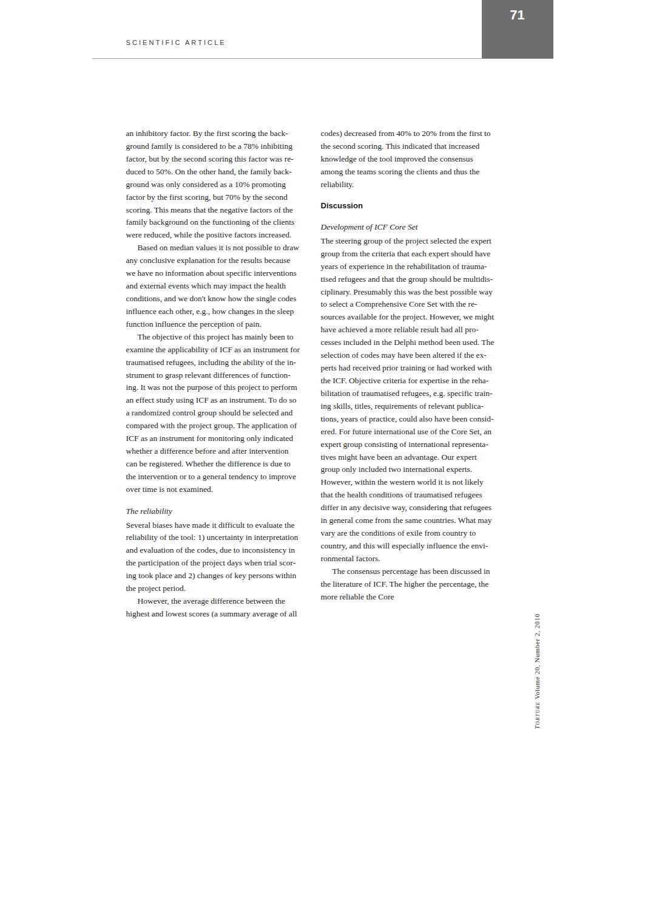71
Scientific Article
an inhibitory factor. By the first scoring the background family is considered to be a 78% inhibiting factor, but by the second scoring this factor was reduced to 50%. On the other hand, the family background was only considered as a 10% promoting factor by the first scoring, but 70% by the second scoring. This means that the negative factors of the family background on the functioning of the clients were reduced, while the positive factors increased.
Based on median values it is not possible to draw any conclusive explanation for the results because we have no information about specific interventions and external events which may impact the health conditions, and we don't know how the single codes influence each other, e.g., how changes in the sleep function influence the perception of pain.
The objective of this project has mainly been to examine the applicability of ICF as an instrument for traumatised refugees, including the ability of the instrument to grasp relevant differences of functioning. It was not the purpose of this project to perform an effect study using ICF as an instrument. To do so a randomized control group should be selected and compared with the project group. The application of ICF as an instrument for monitoring only indicated whether a difference before and after intervention can be registered. Whether the difference is due to the intervention or to a general tendency to improve over time is not examined.
The reliability
Several biases have made it difficult to evaluate the reliability of the tool: 1) uncertainty in interpretation and evaluation of the codes, due to inconsistency in the participation of the project days when trial scoring took place and 2) changes of key persons within the project period.
However, the average difference between the highest and lowest scores (a summary average of all codes) decreased from 40% to 20% from the first to the second scoring. This indicated that increased knowledge of the tool improved the consensus among the teams scoring the clients and thus the reliability.
Discussion
Development of ICF Core Set
The steering group of the project selected the expert group from the criteria that each expert should have years of experience in the rehabilitation of traumatised refugees and that the group should be multidisciplinary. Presumably this was the best possible way to select a Comprehensive Core Set with the resources available for the project. However, we might have achieved a more reliable result had all processes included in the Delphi method been used. The selection of codes may have been altered if the experts had received prior training or had worked with the ICF. Objective criteria for expertise in the rehabilitation of traumatised refugees, e.g. specific training skills, titles, requirements of relevant publications, years of practice, could also have been considered. For future international use of the Core Set, an expert group consisting of international representatives might have been an advantage. Our expert group only included two international experts. However, within the western world it is not likely that the health conditions of traumatised refugees differ in any decisive way, considering that refugees in general come from the same countries. What may vary are the conditions of exile from country to country, and this will especially influence the environmental factors.
The consensus percentage has been discussed in the literature of ICF. The higher the percentage, the more reliable the Core
Torture Volume 20, Number 2, 2010